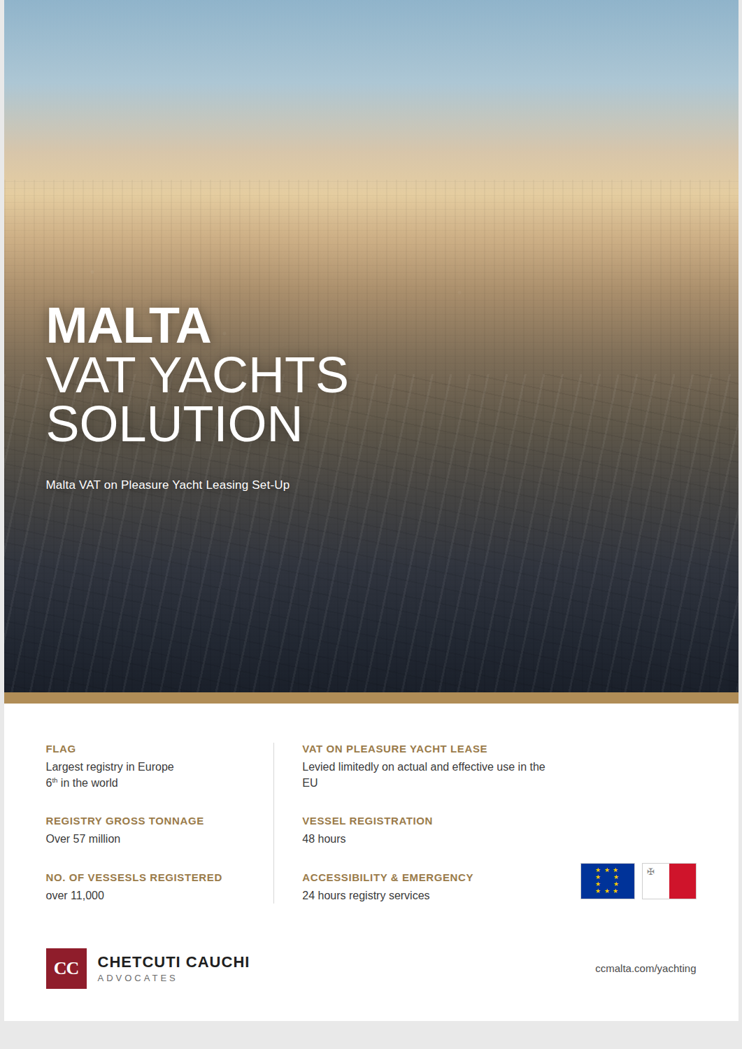MALTA VAT YACHTS SOLUTION
Malta VAT on Pleasure Yacht Leasing Set-Up
Flag
Largest registry in Europe
6th in the world
Registry Gross Tonnage
Over 57 million
No. of Vessesls Registered
over 11,000
VAT on Pleasure Yacht Lease
Levied limitedly on actual and effective use in the EU
Vessel Registration
48 hours
Accessibility & Emergency
24 hours registry services
★ ★ ★
★ ★
★ ★
★ ★ ★
✠
CC
CHETCUTI CAUCHI ADVOCATES
ccmalta.com/yachting